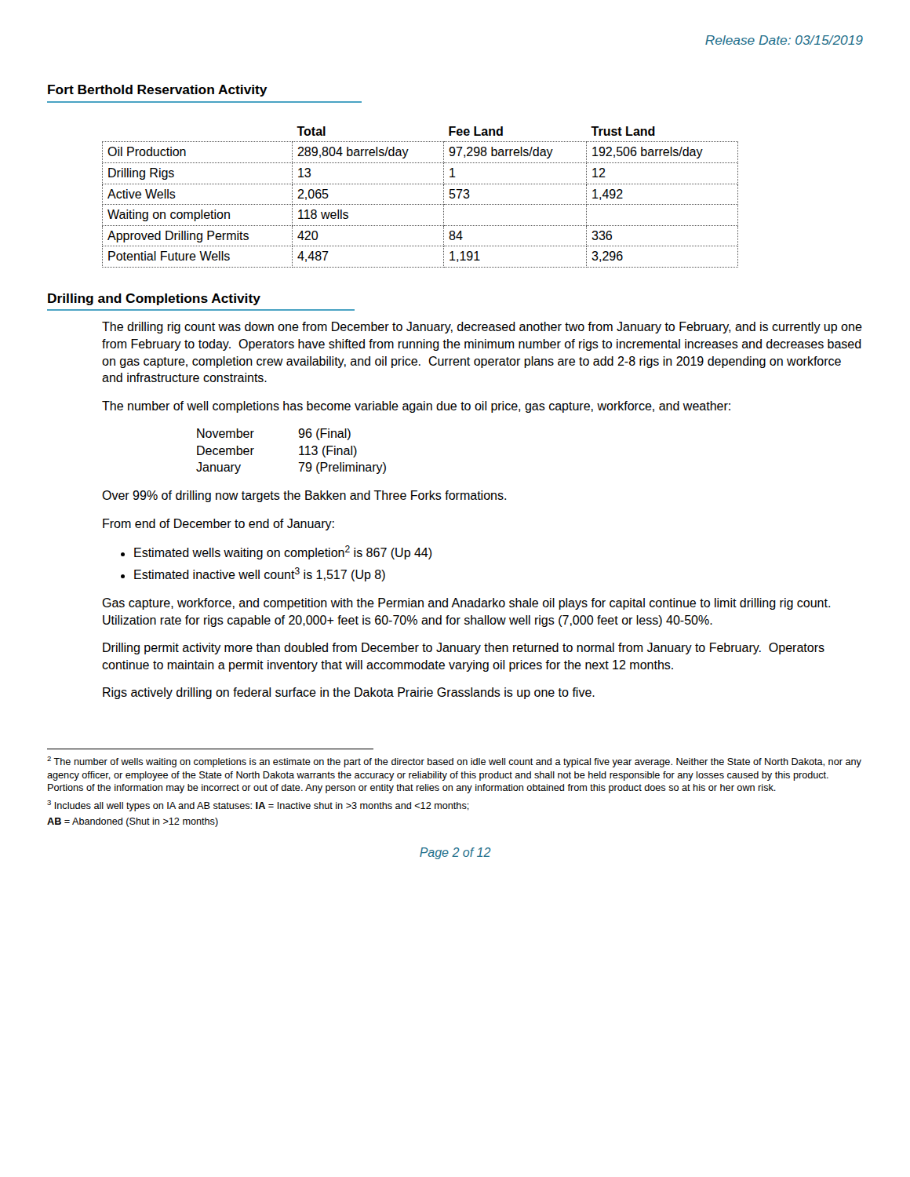Release Date: 03/15/2019
Fort Berthold Reservation Activity
| | Total | Fee Land | Trust Land |
| --- | --- | --- | --- |
| Oil Production | 289,804 barrels/day | 97,298 barrels/day | 192,506 barrels/day |
| Drilling Rigs | 13 | 1 | 12 |
| Active Wells | 2,065 | 573 | 1,492 |
| Waiting on completion | 118 wells | | |
| Approved Drilling Permits | 420 | 84 | 336 |
| Potential Future Wells | 4,487 | 1,191 | 3,296 |
Drilling and Completions Activity
The drilling rig count was down one from December to January, decreased another two from January to February, and is currently up one from February to today. Operators have shifted from running the minimum number of rigs to incremental increases and decreases based on gas capture, completion crew availability, and oil price. Current operator plans are to add 2-8 rigs in 2019 depending on workforce and infrastructure constraints.
The number of well completions has become variable again due to oil price, gas capture, workforce, and weather:
November 96 (Final)
December 113 (Final)
January 79 (Preliminary)
Over 99% of drilling now targets the Bakken and Three Forks formations.
From end of December to end of January:
Estimated wells waiting on completion2 is 867 (Up 44)
Estimated inactive well count3 is 1,517 (Up 8)
Gas capture, workforce, and competition with the Permian and Anadarko shale oil plays for capital continue to limit drilling rig count. Utilization rate for rigs capable of 20,000+ feet is 60-70% and for shallow well rigs (7,000 feet or less) 40-50%.
Drilling permit activity more than doubled from December to January then returned to normal from January to February. Operators continue to maintain a permit inventory that will accommodate varying oil prices for the next 12 months.
Rigs actively drilling on federal surface in the Dakota Prairie Grasslands is up one to five.
2 The number of wells waiting on completions is an estimate on the part of the director based on idle well count and a typical five year average. Neither the State of North Dakota, nor any agency officer, or employee of the State of North Dakota warrants the accuracy or reliability of this product and shall not be held responsible for any losses caused by this product. Portions of the information may be incorrect or out of date. Any person or entity that relies on any information obtained from this product does so at his or her own risk.
3 Includes all well types on IA and AB statuses: IA = Inactive shut in >3 months and <12 months;
AB = Abandoned (Shut in >12 months)
Page 2 of 12